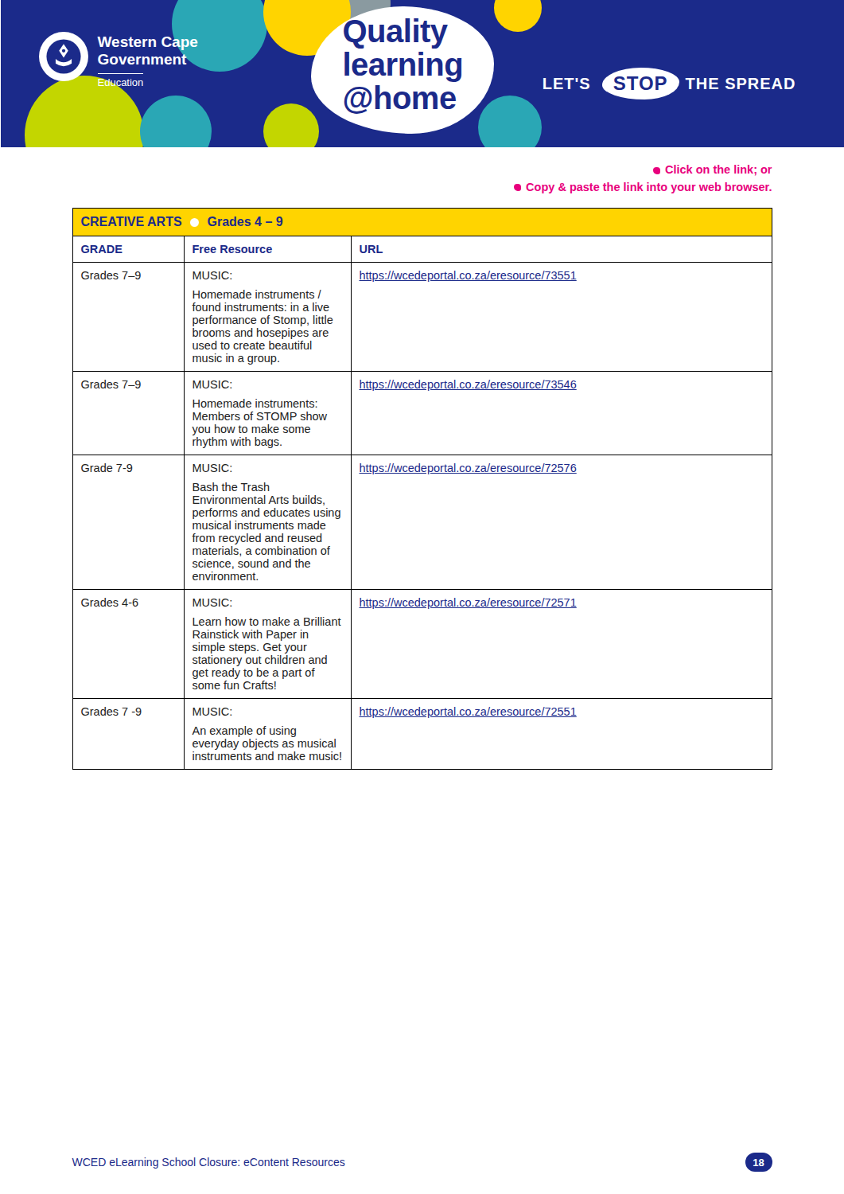Western Cape
Government
Education
Quality
learning
@home
LET'S STOP THE SPREAD
Click on the link; or
Copy & paste the link into your web browser.
CREATIVE ARTS Grades 4 – 9
| GRADE | Free Resource | URL |
| --- | --- | --- |
| Grades 7–9 | MUSIC: Homemade instruments / found instruments: in a live performance of Stomp, little brooms and hosepipes are used to create beautiful music in a group. | https://wcedeportal.co.za/eresource/73551 |
| Grades 7–9 | MUSIC: Homemade instruments: Members of STOMP show you how to make some rhythm with bags. | https://wcedeportal.co.za/eresource/73546 |
| Grade 7-9 | MUSIC: Bash the Trash Environmental Arts builds, performs and educates using musical instruments made from recycled and reused materials, a combination of science, sound and the environment. | https://wcedeportal.co.za/eresource/72576 |
| Grades 4-6 | MUSIC: Learn how to make a Brilliant Rainstick with Paper in simple steps. Get your stationery out children and get ready to be a part of some fun Crafts! | https://wcedeportal.co.za/eresource/72571 |
| Grades 7 -9 | MUSIC: An example of using everyday objects as musical instruments and make music! | https://wcedeportal.co.za/eresource/72551 |
WCED eLearning School Closure: eContent Resources 18